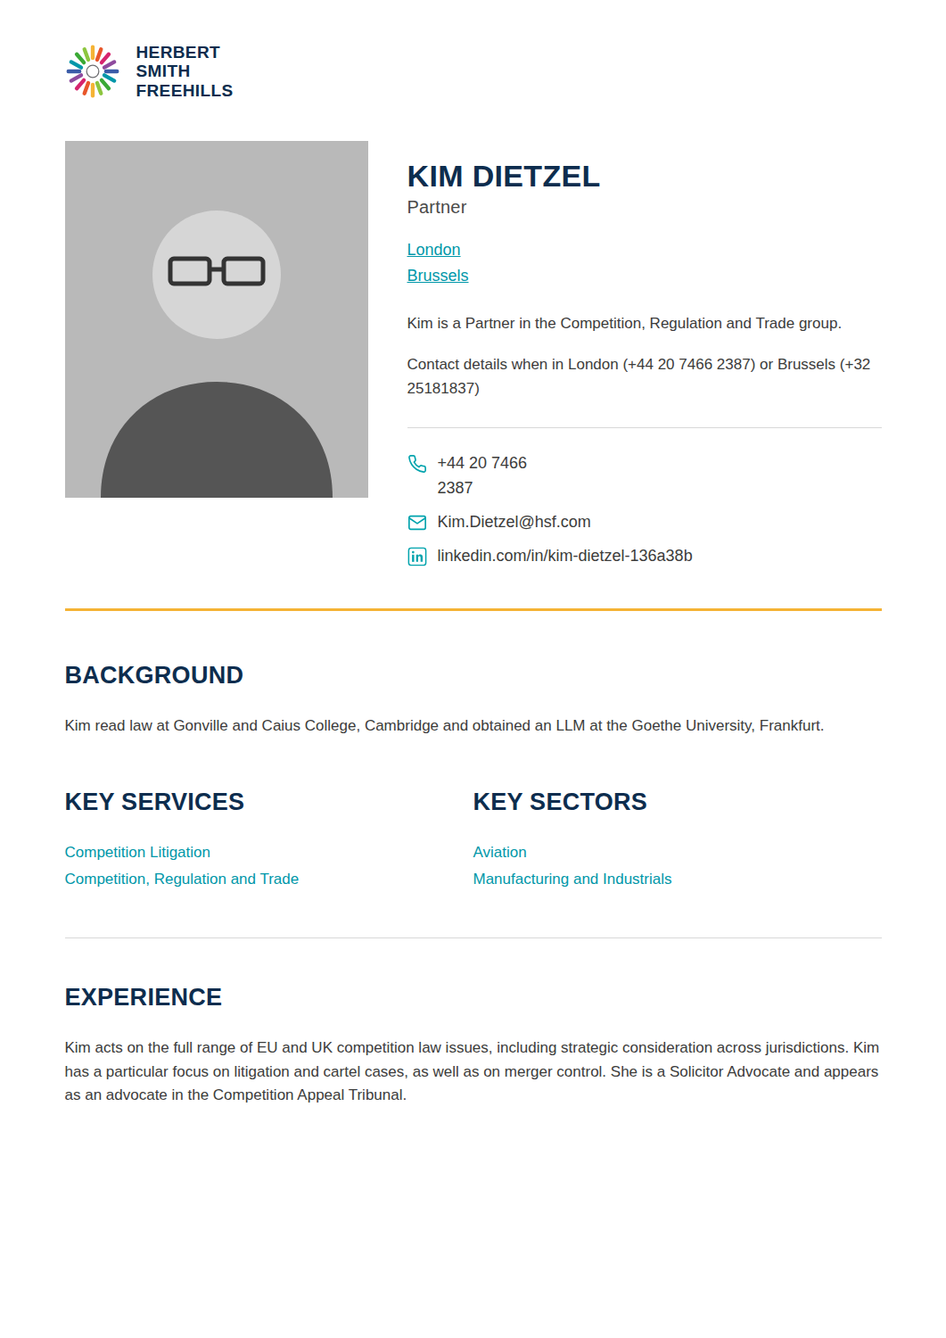Herbert
Smith
Freehills
Kim Dietzel
Partner
London Brussels
Kim is a Partner in the Competition, Regulation and Trade group.
Contact details when in London (+44 20 7466 2387) or Brussels (+32 25181837)
+44 20 7466 2387
Kim.Dietzel@hsf.com
linkedin.com/in/kim-dietzel-136a38b
Background
Kim read law at Gonville and Caius College, Cambridge and obtained an LLM at the Goethe University, Frankfurt.
Key Services
Competition Litigation
Competition, Regulation and Trade
Key Sectors
Aviation
Manufacturing and Industrials
Experience
Kim acts on the full range of EU and UK competition law issues, including strategic consideration across jurisdictions. Kim has a particular focus on litigation and cartel cases, as well as on merger control. She is a Solicitor Advocate and appears as an advocate in the Competition Appeal Tribunal.